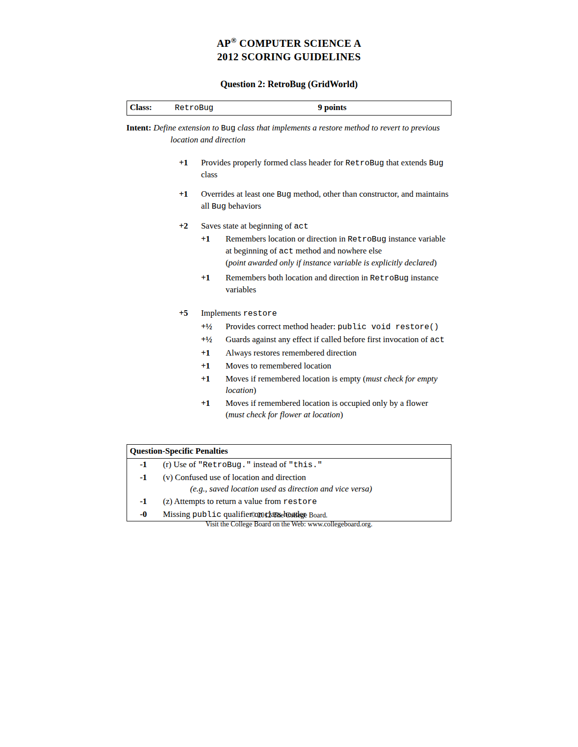AP® COMPUTER SCIENCE A 2012 SCORING GUIDELINES
Question 2: RetroBug (GridWorld)
| Class: | RetroBug | 9 points |
Intent: Define extension to Bug class that implements a restore method to revert to previous location and direction
+1
Provides properly formed class header for RetroBug that extends Bug class
+1
Overrides at least one Bug method, other than constructor, and maintains all Bug behaviors
+2
Saves state at beginning of act
+1
Remembers location or direction in RetroBug instance variable at beginning of act method and nowhere else
(point awarded only if instance variable is explicitly declared)
+1
Remembers both location and direction in RetroBug instance variables
+5
Implements restore
+½
Provides correct method header: public void restore()
+½
Guards against any effect if called before first invocation of act
+1
Always restores remembered direction
+1
Moves to remembered location
+1
Moves if remembered location is empty (must check for empty location)
+1
Moves if remembered location is occupied only by a flower
(must check for flower at location)
| Question-Specific Penalties |
| --- |
| -1 | (r) Use of "RetroBug." instead of "this." |
| -1 | (v) Confused use of location and direction (e.g., saved location used as direction and vice versa) |
| -1 | (z) Attempts to return a value from restore |
| -0 | Missing public qualifier on class header |
© 2012 The College Board.
Visit the College Board on the Web: www.collegeboard.org.